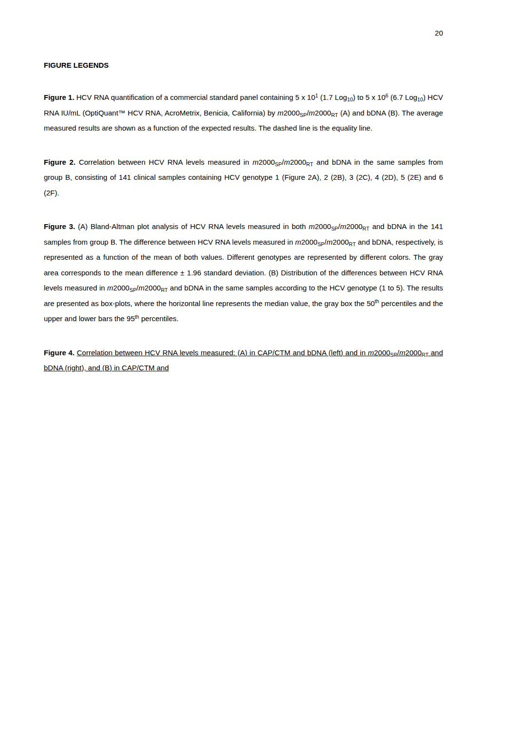20
FIGURE LEGENDS
Figure 1. HCV RNA quantification of a commercial standard panel containing 5 x 101 (1.7 Log10) to 5 x 106 (6.7 Log10) HCV RNA IU/mL (OptiQuant™ HCV RNA, AcroMetrix, Benicia, California) by m2000SP/m2000RT (A) and bDNA (B). The average measured results are shown as a function of the expected results. The dashed line is the equality line.
Figure 2. Correlation between HCV RNA levels measured in m2000SP/m2000RT and bDNA in the same samples from group B, consisting of 141 clinical samples containing HCV genotype 1 (Figure 2A), 2 (2B), 3 (2C), 4 (2D), 5 (2E) and 6 (2F).
Figure 3. (A) Bland-Altman plot analysis of HCV RNA levels measured in both m2000SP/m2000RT and bDNA in the 141 samples from group B. The difference between HCV RNA levels measured in m2000SP/m2000RT and bDNA, respectively, is represented as a function of the mean of both values. Different genotypes are represented by different colors. The gray area corresponds to the mean difference ± 1.96 standard deviation. (B) Distribution of the differences between HCV RNA levels measured in m2000SP/m2000RT and bDNA in the same samples according to the HCV genotype (1 to 5). The results are presented as box-plots, where the horizontal line represents the median value, the gray box the 50th percentiles and the upper and lower bars the 95th percentiles.
Figure 4. Correlation between HCV RNA levels measured: (A) in CAP/CTM and bDNA (left) and in m2000SP/m2000RT and bDNA (right), and (B) in CAP/CTM and